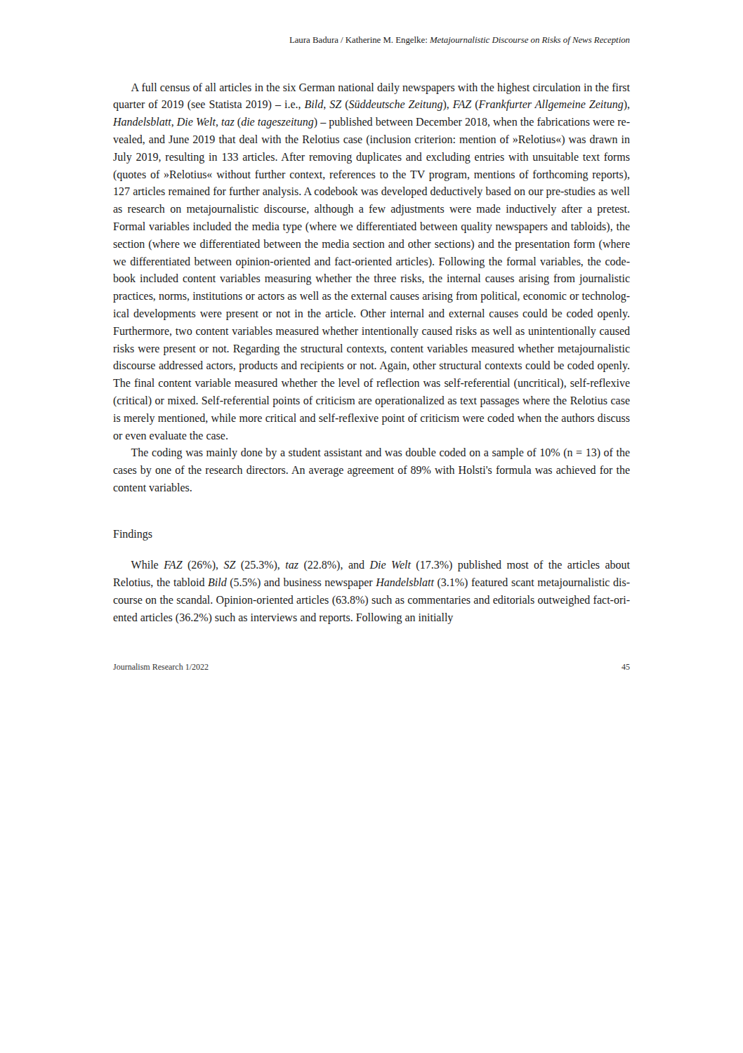Laura Badura / Katherine M. Engelke: Metajournalistic Discourse on Risks of News Reception
A full census of all articles in the six German national daily newspapers with the highest circulation in the first quarter of 2019 (see Statista 2019) – i.e., Bild, SZ (Süddeutsche Zeitung), FAZ (Frankfurter Allgemeine Zeitung), Handelsblatt, Die Welt, taz (die tageszeitung) – published between December 2018, when the fabrications were revealed, and June 2019 that deal with the Relotius case (inclusion criterion: mention of »Relotius«) was drawn in July 2019, resulting in 133 articles. After removing duplicates and excluding entries with unsuitable text forms (quotes of »Relotius« without further context, references to the TV program, mentions of forthcoming reports), 127 articles remained for further analysis. A codebook was developed deductively based on our pre-studies as well as research on metajournalistic discourse, although a few adjustments were made inductively after a pretest. Formal variables included the media type (where we differentiated between quality newspapers and tabloids), the section (where we differentiated between the media section and other sections) and the presentation form (where we differentiated between opinion-oriented and fact-oriented articles). Following the formal variables, the codebook included content variables measuring whether the three risks, the internal causes arising from journalistic practices, norms, institutions or actors as well as the external causes arising from political, economic or technological developments were present or not in the article. Other internal and external causes could be coded openly. Furthermore, two content variables measured whether intentionally caused risks as well as unintentionally caused risks were present or not. Regarding the structural contexts, content variables measured whether metajournalistic discourse addressed actors, products and recipients or not. Again, other structural contexts could be coded openly. The final content variable measured whether the level of reflection was self-referential (uncritical), self-reflexive (critical) or mixed. Self-referential points of criticism are operationalized as text passages where the Relotius case is merely mentioned, while more critical and self-reflexive point of criticism were coded when the authors discuss or even evaluate the case.
The coding was mainly done by a student assistant and was double coded on a sample of 10% (n = 13) of the cases by one of the research directors. An average agreement of 89% with Holsti's formula was achieved for the content variables.
Findings
While FAZ (26%), SZ (25.3%), taz (22.8%), and Die Welt (17.3%) published most of the articles about Relotius, the tabloid Bild (5.5%) and business newspaper Handelsblatt (3.1%) featured scant metajournalistic discourse on the scandal. Opinion-oriented articles (63.8%) such as commentaries and editorials outweighed fact-oriented articles (36.2%) such as interviews and reports. Following an initially
Journalism Research 1/2022 45